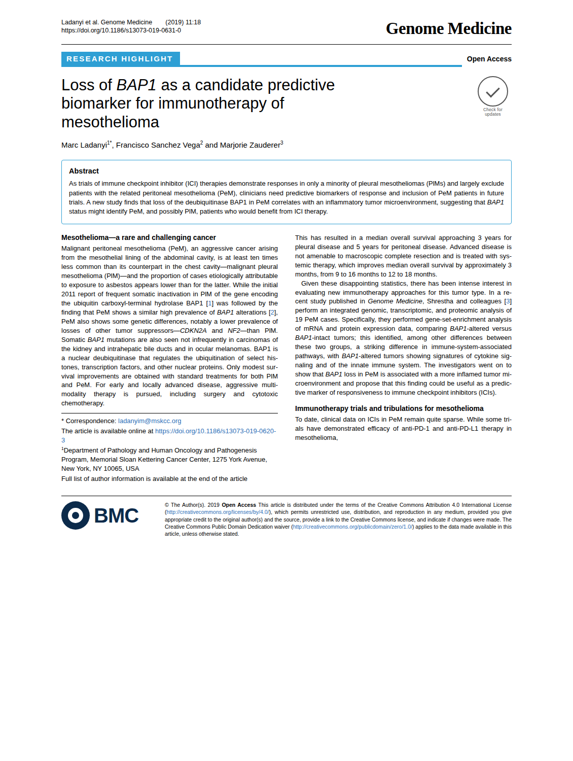Ladanyi et al. Genome Medicine(2019) 11:18 https://doi.org/10.1186/s13073-019-0631-0
Genome Medicine
RESEARCH HIGHLIGHT
Open Access
Loss of BAP1 as a candidate predictive biomarker for immunotherapy of mesothelioma
Check for
updates
Marc Ladanyi1*, Francisco Sanchez Vega2 and Marjorie Zauderer3
Abstract
As trials of immune checkpoint inhibitor (ICI) therapies demonstrate responses in only a minority of pleural mesotheliomas (PlMs) and largely exclude patients with the related peritoneal mesothelioma (PeM), clinicians need predictive biomarkers of response and inclusion of PeM patients in future trials. A new study finds that loss of the deubiquitinase BAP1 in PeM correlates with an inflammatory tumor microenvironment, suggesting that BAP1 status might identify PeM, and possibly PlM, patients who would benefit from ICI therapy.
Mesothelioma—a rare and challenging cancer
Malignant peritoneal mesothelioma (PeM), an aggressive cancer arising from the mesothelial lining of the abdominal cavity, is at least ten times less common than its counterpart in the chest cavity—malignant pleural mesothelioma (PlM)—and the proportion of cases etiologically attributable to exposure to asbestos appears lower than for the latter. While the initial 2011 report of frequent somatic inactivation in PlM of the gene encoding the ubiquitin carboxyl-terminal hydrolase BAP1 [1] was followed by the finding that PeM shows a similar high prevalence of BAP1 alterations [2], PeM also shows some genetic differences, notably a lower prevalence of losses of other tumor suppressors—CDKN2A and NF2—than PlM. Somatic BAP1 mutations are also seen not infrequently in carcinomas of the kidney and intrahepatic bile ducts and in ocular melanomas. BAP1 is a nuclear deubiquitinase that regulates the ubiquitination of select histones, transcription factors, and other nuclear proteins. Only modest survival improvements are obtained with standard treatments for both PlM and PeM. For early and locally advanced disease, aggressive multi-modality therapy is pursued, including surgery and cytotoxic chemotherapy.
* Correspondence: ladanyim@mskcc.org
The article is available online at https://doi.org/10.1186/s13073-019-0620-3
1Department of Pathology and Human Oncology and Pathogenesis Program, Memorial Sloan Kettering Cancer Center, 1275 York Avenue, New York, NY 10065, USA
Full list of author information is available at the end of the article
This has resulted in a median overall survival approaching 3 years for pleural disease and 5 years for peritoneal disease. Advanced disease is not amenable to macroscopic complete resection and is treated with systemic therapy, which improves median overall survival by approximately 3 months, from 9 to 16 months to 12 to 18 months.
Given these disappointing statistics, there has been intense interest in evaluating new immunotherapy approaches for this tumor type. In a recent study published in Genome Medicine, Shrestha and colleagues [3] perform an integrated genomic, transcriptomic, and proteomic analysis of 19 PeM cases. Specifically, they performed gene-set-enrichment analysis of mRNA and protein expression data, comparing BAP1-altered versus BAP1-intact tumors; this identified, among other differences between these two groups, a striking difference in immune-system-associated pathways, with BAP1-altered tumors showing signatures of cytokine signaling and of the innate immune system. The investigators went on to show that BAP1 loss in PeM is associated with a more inflamed tumor microenvironment and propose that this finding could be useful as a predictive marker of responsiveness to immune checkpoint inhibitors (ICIs).
Immunotherapy trials and tribulations for mesothelioma
To date, clinical data on ICIs in PeM remain quite sparse. While some trials have demonstrated efficacy of anti-PD-1 and anti-PD-L1 therapy in mesothelioma,
BMC
© The Author(s). 2019 Open Access This article is distributed under the terms of the Creative Commons Attribution 4.0 International License (http://creativecommons.org/licenses/by/4.0/), which permits unrestricted use, distribution, and reproduction in any medium, provided you give appropriate credit to the original author(s) and the source, provide a link to the Creative Commons license, and indicate if changes were made. The Creative Commons Public Domain Dedication waiver (http://creativecommons.org/publicdomain/zero/1.0/) applies to the data made available in this article, unless otherwise stated.